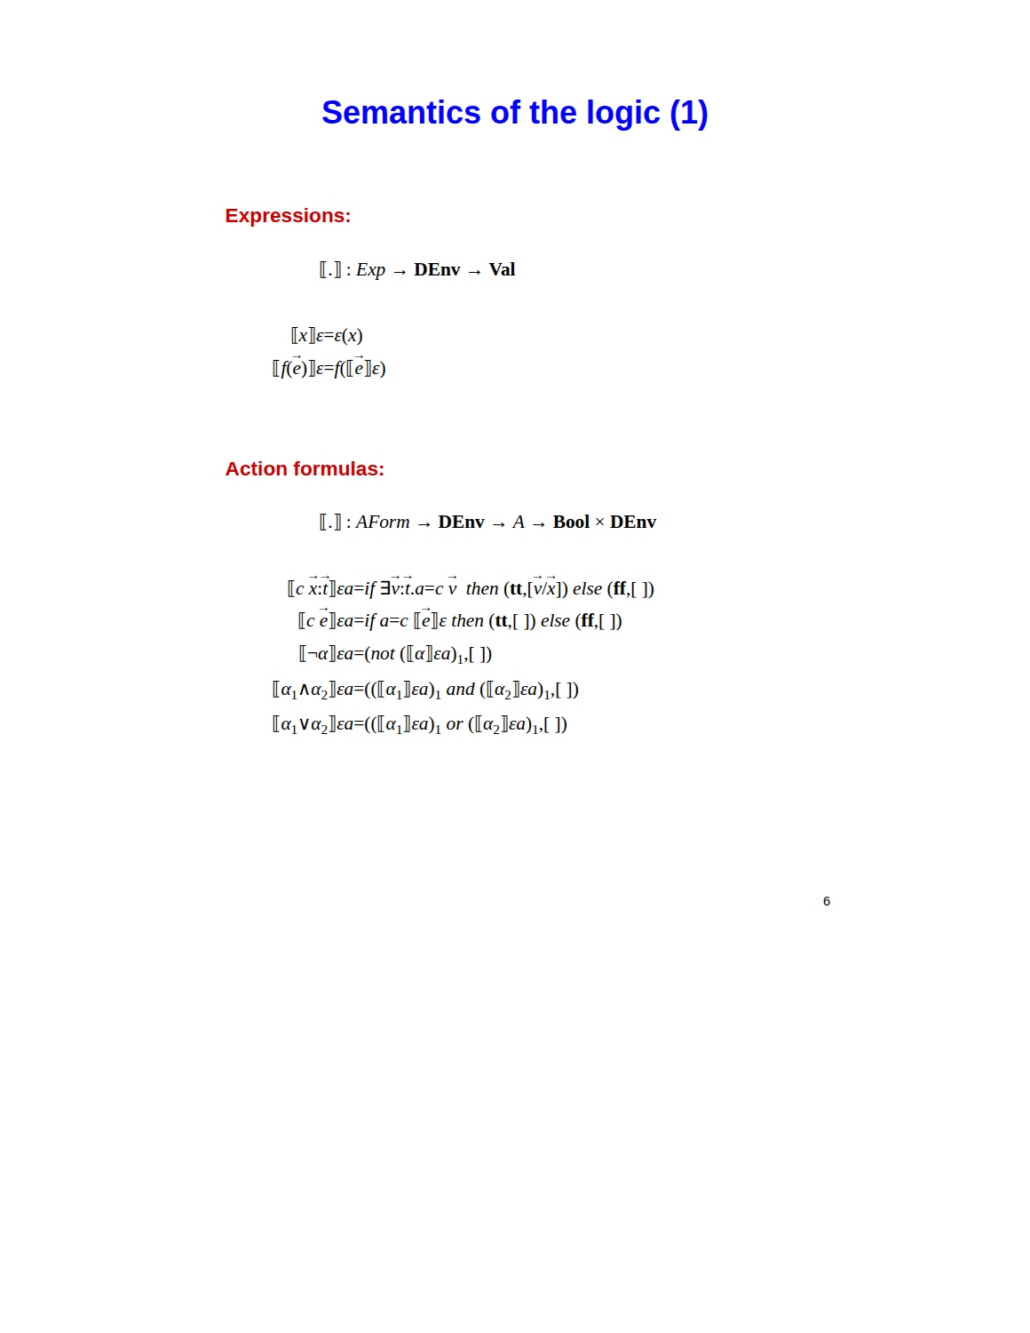Semantics of the logic (1)
Expressions:
⟦.⟧ : Exp → DEnv → Val
| ⟦ x ⟧ ε | = | ε ( x ) |
| ⟦ f ( e )⟧ ε | = | f (⟦ e ⟧ ε ) |
Action formulas:
⟦.⟧ : AForm → DEnv → A → Bool × DEnv
| ⟦ c x : t ⟧ εa | = | if ∃ v : t . a = c v then ( tt ,[ v / x ]) else ( ff ,[ ]) |
| ⟦ c e ⟧ εa | = | if a = c ⟦ e ⟧ ε then ( tt ,[ ]) else ( ff ,[ ]) |
| ⟦¬ α ⟧ εa | = | ( not (⟦ α ⟧ εa ) 1 ,[ ]) |
| ⟦ α 1 ∧ α 2 ⟧ εa | = | ((⟦ α 1 ⟧ εa ) 1 and (⟦ α 2 ⟧ εa ) 1 ,[ ]) |
| ⟦ α 1 ∨ α 2 ⟧ εa | = | ((⟦ α 1 ⟧ εa ) 1 or (⟦ α 2 ⟧ εa ) 1 ,[ ]) |
6